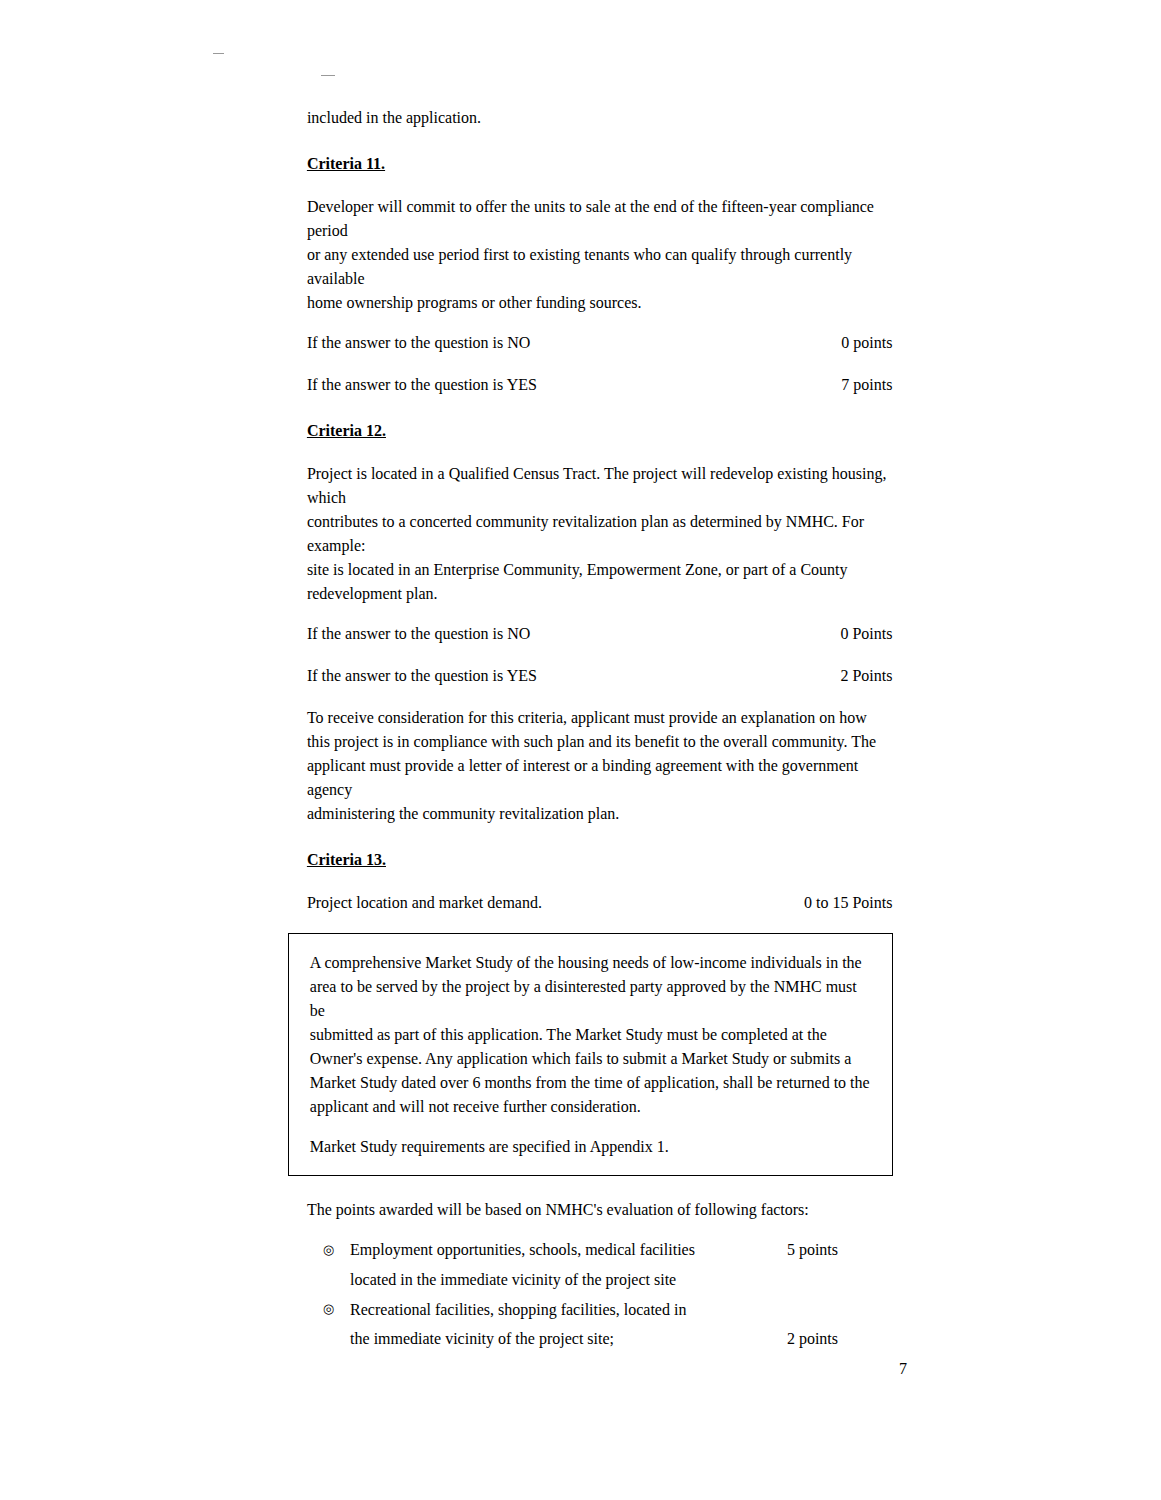included in the application.
Criteria 11.
Developer will commit to offer the units to sale at the end of the fifteen-year compliance period
or any extended use period first to existing tenants who can qualify through currently available
home ownership programs or other funding sources.
If the answer to the question is NO 0 points
If the answer to the question is YES 7 points
Criteria 12.
Project is located in a Qualified Census Tract. The project will redevelop existing housing, which
contributes to a concerted community revitalization plan as determined by NMHC. For example:
site is located in an Enterprise Community, Empowerment Zone, or part of a County
redevelopment plan.
If the answer to the question is NO 0 Points
If the answer to the question is YES 2 Points
To receive consideration for this criteria, applicant must provide an explanation on how
this project is in compliance with such plan and its benefit to the overall community. The
applicant must provide a letter of interest or a binding agreement with the government agency
administering the community revitalization plan.
Criteria 13.
Project location and market demand. 0 to 15 Points
A comprehensive Market Study of the housing needs of low-income individuals in the
area to be served by the project by a disinterested party approved by the NMHC must be
submitted as part of this application. The Market Study must be completed at the
Owner's expense. Any application which fails to submit a Market Study or submits a
Market Study dated over 6 months from the time of application, shall be returned to the
applicant and will not receive further consideration.
Market Study requirements are specified in Appendix 1.
The points awarded will be based on NMHC's evaluation of following factors:
◎ Employment opportunities, schools, medical facilities 5 points
located in the immediate vicinity of the project site
◎ Recreational facilities, shopping facilities, located in
the immediate vicinity of the project site; 2 points
7